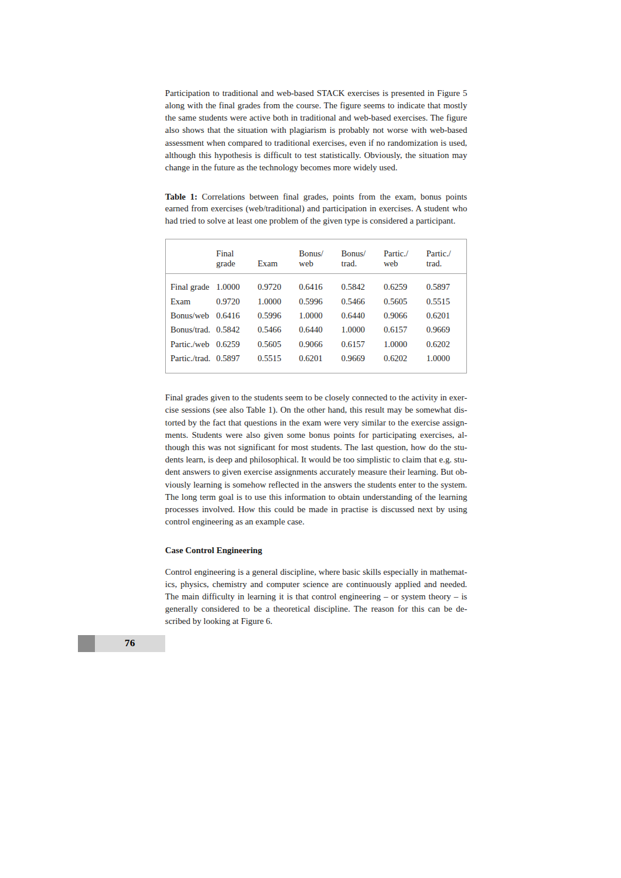Participation to traditional and web-based STACK exercises is presented in Figure 5 along with the final grades from the course. The figure seems to indicate that mostly the same students were active both in traditional and web-based exercises. The figure also shows that the situation with plagiarism is probably not worse with web-based assessment when compared to traditional exercises, even if no randomization is used, although this hypothesis is difficult to test statistically. Obviously, the situation may change in the future as the technology becomes more widely used.
Table 1: Correlations between final grades, points from the exam, bonus points earned from exercises (web/traditional) and participation in exercises. A student who had tried to solve at least one problem of the given type is considered a participant.
| | Final grade | Exam | Bonus/ web | Bonus/ trad. | Partic./ web | Partic./ trad. |
| --- | --- | --- | --- | --- | --- | --- |
| Final grade | 1.0000 | 0.9720 | 0.6416 | 0.5842 | 0.6259 | 0.5897 |
| Exam | 0.9720 | 1.0000 | 0.5996 | 0.5466 | 0.5605 | 0.5515 |
| Bonus/web | 0.6416 | 0.5996 | 1.0000 | 0.6440 | 0.9066 | 0.6201 |
| Bonus/trad. | 0.5842 | 0.5466 | 0.6440 | 1.0000 | 0.6157 | 0.9669 |
| Partic./web | 0.6259 | 0.5605 | 0.9066 | 0.6157 | 1.0000 | 0.6202 |
| Partic./trad. | 0.5897 | 0.5515 | 0.6201 | 0.9669 | 0.6202 | 1.0000 |
Final grades given to the students seem to be closely connected to the activity in exercise sessions (see also Table 1). On the other hand, this result may be somewhat distorted by the fact that questions in the exam were very similar to the exercise assignments. Students were also given some bonus points for participating exercises, although this was not significant for most students. The last question, how do the students learn, is deep and philosophical. It would be too simplistic to claim that e.g. student answers to given exercise assignments accurately measure their learning. But obviously learning is somehow reflected in the answers the students enter to the system. The long term goal is to use this information to obtain understanding of the learning processes involved. How this could be made in practise is discussed next by using control engineering as an example case.
Case Control Engineering
Control engineering is a general discipline, where basic skills especially in mathematics, physics, chemistry and computer science are continuously applied and needed. The main difficulty in learning it is that control engineering – or system theory – is generally considered to be a theoretical discipline. The reason for this can be described by looking at Figure 6.
76